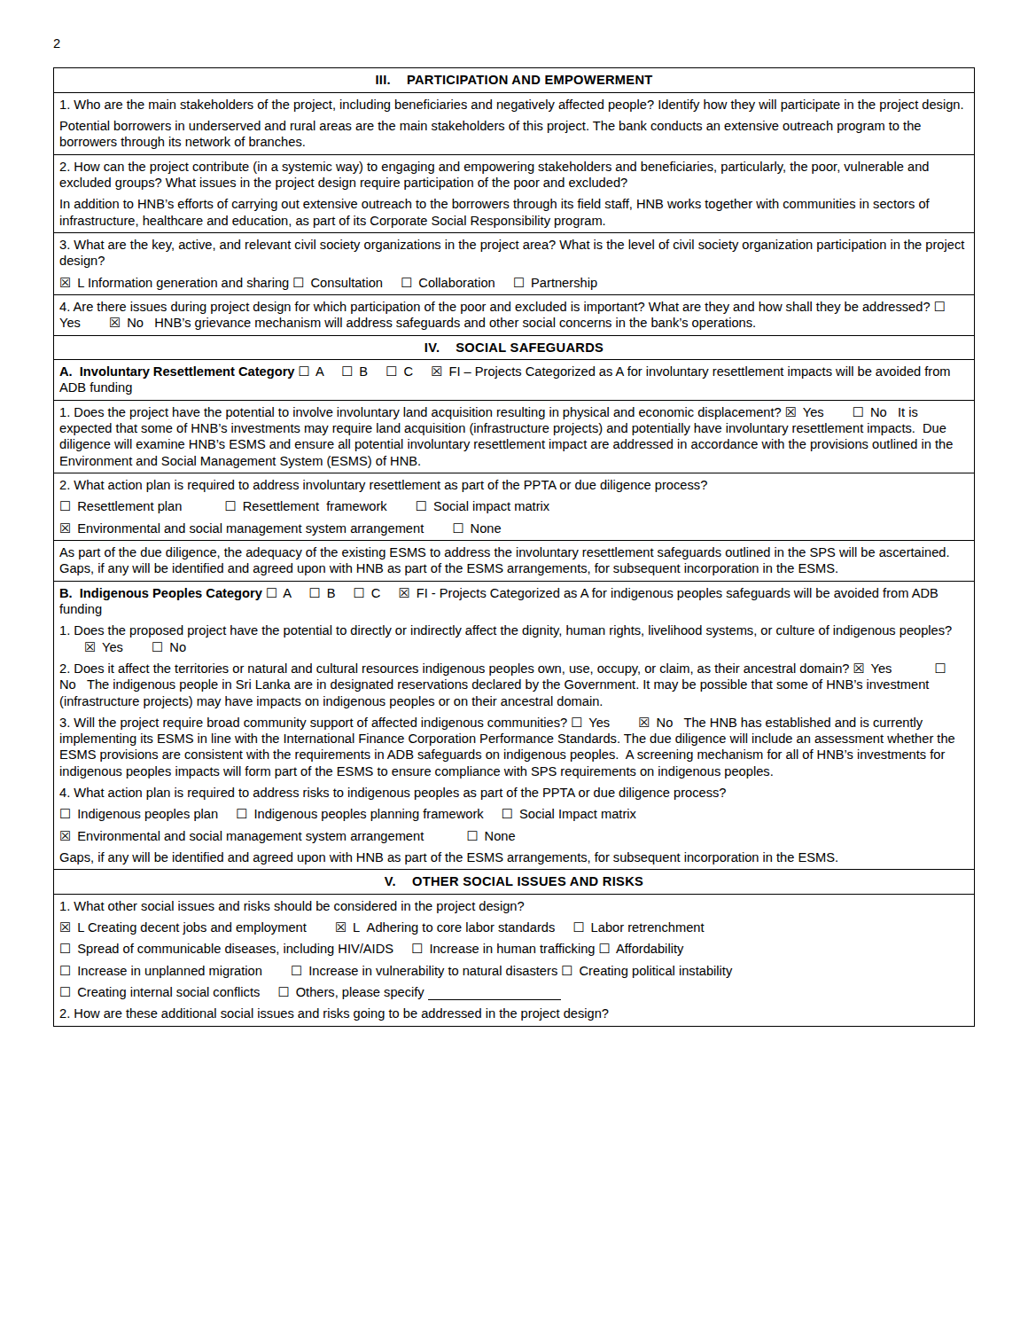2
| III. PARTICIPATION AND EMPOWERMENT |
| 1. Who are the main stakeholders of the project, including beneficiaries and negatively affected people? Identify how they will participate in the project design. Potential borrowers in underserved and rural areas are the main stakeholders of this project. The bank conducts an extensive outreach program to the borrowers through its network of branches. |
| 2. How can the project contribute (in a systemic way) to engaging and empowering stakeholders and beneficiaries, particularly, the poor, vulnerable and excluded groups? What issues in the project design require participation of the poor and excluded? In addition to HNB’s efforts of carrying out extensive outreach to the borrowers through its field staff, HNB works together with communities in sectors of infrastructure, healthcare and education, as part of its Corporate Social Responsibility program. |
| 3. What are the key, active, and relevant civil society organizations in the project area? What is the level of civil society organization participation in the project design? ☒ L Information generation and sharing ☐ Consultation ☐ Collaboration ☐ Partnership |
| 4. Are there issues during project design for which participation of the poor and excluded is important? What are they and how shall they be addressed? ☐ Yes ☒ No HNB’s grievance mechanism will address safeguards and other social concerns in the bank’s operations. |
| IV. SOCIAL SAFEGUARDS |
| A. Involuntary Resettlement Category ☐ A ☐ B ☐ C ☒ FI – Projects Categorized as A for involuntary resettlement impacts will be avoided from ADB funding |
| 1. Does the project have the potential to involve involuntary land acquisition resulting in physical and economic displacement? ☒ Yes ☐ No It is expected that some of HNB’s investments may require land acquisition (infrastructure projects) and potentially have involuntary resettlement impacts. Due diligence will examine HNB’s ESMS and ensure all potential involuntary resettlement impact are addressed in accordance with the provisions outlined in the Environment and Social Management System (ESMS) of HNB. |
| 2. What action plan is required to address involuntary resettlement as part of the PPTA or due diligence process? ☐ Resettlement plan ☐ Resettlement framework ☐ Social impact matrix ☒ Environmental and social management system arrangement ☐ None |
| As part of the due diligence, the adequacy of the existing ESMS to address the involuntary resettlement safeguards outlined in the SPS will be ascertained. Gaps, if any will be identified and agreed upon with HNB as part of the ESMS arrangements, for subsequent incorporation in the ESMS. |
| B. Indigenous Peoples Category ☐ A ☐ B ☐ C ☒ FI - Projects Categorized as A for indigenous peoples safeguards will be avoided from ADB funding 1. Does the proposed project have the potential to directly or indirectly affect the dignity, human rights, livelihood systems, or culture of indigenous peoples? ☒ Yes ☐ No 2. Does it affect the territories or natural and cultural resources indigenous peoples own, use, occupy, or claim, as their ancestral domain? ☒ Yes ☐ No The indigenous people in Sri Lanka are in designated reservations declared by the Government. It may be possible that some of HNB’s investment (infrastructure projects) may have impacts on indigenous peoples or on their ancestral domain. 3. Will the project require broad community support of affected indigenous communities? ☐ Yes ☒ No The HNB has established and is currently implementing its ESMS in line with the International Finance Corporation Performance Standards. The due diligence will include an assessment whether the ESMS provisions are consistent with the requirements in ADB safeguards on indigenous peoples. A screening mechanism for all of HNB’s investments for indigenous peoples impacts will form part of the ESMS to ensure compliance with SPS requirements on indigenous peoples. 4. What action plan is required to address risks to indigenous peoples as part of the PPTA or due diligence process? ☐ Indigenous peoples plan ☐ Indigenous peoples planning framework ☐ Social Impact matrix ☒ Environmental and social management system arrangement ☐ None Gaps, if any will be identified and agreed upon with HNB as part of the ESMS arrangements, for subsequent incorporation in the ESMS. |
| V. OTHER SOCIAL ISSUES AND RISKS |
| 1. What other social issues and risks should be considered in the project design? ☒ L Creating decent jobs and employment ☒ L Adhering to core labor standards ☐ Labor retrenchment ☐ Spread of communicable diseases, including HIV/AIDS ☐ Increase in human trafficking ☐ Affordability ☐ Increase in unplanned migration ☐ Increase in vulnerability to natural disasters ☐ Creating political instability ☐ Creating internal social conflicts ☐ Others, please specify 2. How are these additional social issues and risks going to be addressed in the project design? |